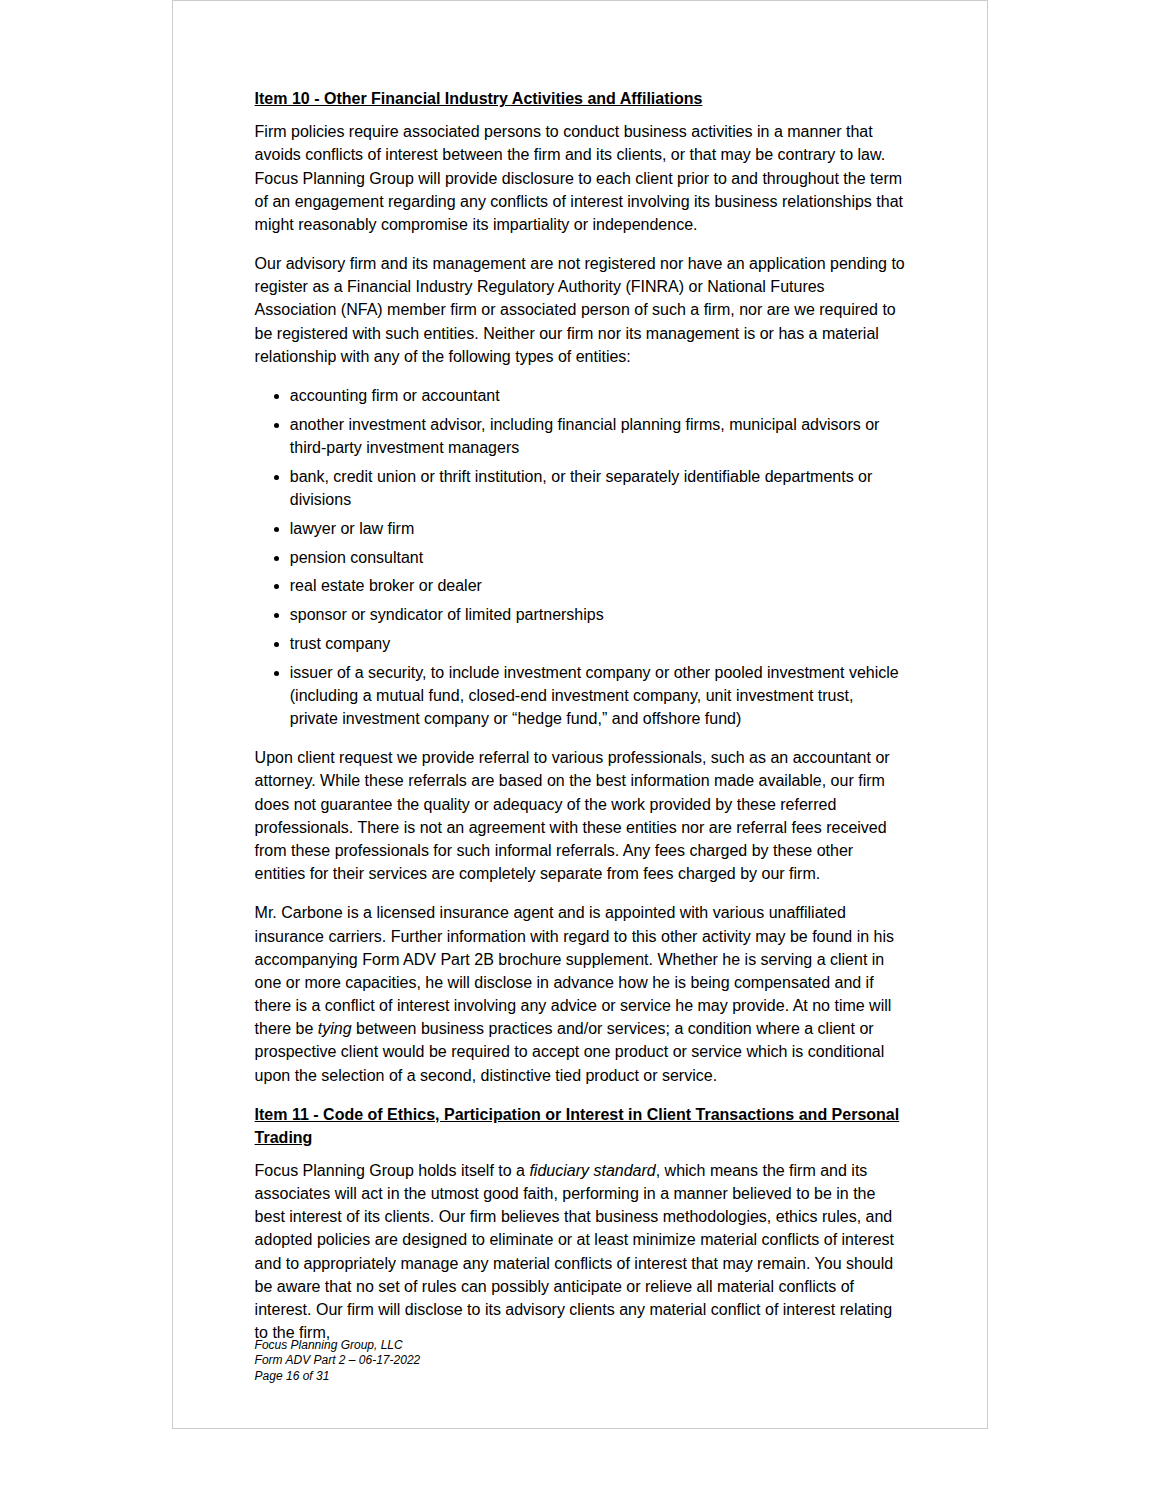Item 10 - Other Financial Industry Activities and Affiliations
Firm policies require associated persons to conduct business activities in a manner that avoids conflicts of interest between the firm and its clients, or that may be contrary to law. Focus Planning Group will provide disclosure to each client prior to and throughout the term of an engagement regarding any conflicts of interest involving its business relationships that might reasonably compromise its impartiality or independence.
Our advisory firm and its management are not registered nor have an application pending to register as a Financial Industry Regulatory Authority (FINRA) or National Futures Association (NFA) member firm or associated person of such a firm, nor are we required to be registered with such entities. Neither our firm nor its management is or has a material relationship with any of the following types of entities:
accounting firm or accountant
another investment advisor, including financial planning firms, municipal advisors or third-party investment managers
bank, credit union or thrift institution, or their separately identifiable departments or divisions
lawyer or law firm
pension consultant
real estate broker or dealer
sponsor or syndicator of limited partnerships
trust company
issuer of a security, to include investment company or other pooled investment vehicle (including a mutual fund, closed-end investment company, unit investment trust, private investment company or “hedge fund,” and offshore fund)
Upon client request we provide referral to various professionals, such as an accountant or attorney. While these referrals are based on the best information made available, our firm does not guarantee the quality or adequacy of the work provided by these referred professionals. There is not an agreement with these entities nor are referral fees received from these professionals for such informal referrals. Any fees charged by these other entities for their services are completely separate from fees charged by our firm.
Mr. Carbone is a licensed insurance agent and is appointed with various unaffiliated insurance carriers. Further information with regard to this other activity may be found in his accompanying Form ADV Part 2B brochure supplement. Whether he is serving a client in one or more capacities, he will disclose in advance how he is being compensated and if there is a conflict of interest involving any advice or service he may provide. At no time will there be tying between business practices and/or services; a condition where a client or prospective client would be required to accept one product or service which is conditional upon the selection of a second, distinctive tied product or service.
Item 11 - Code of Ethics, Participation or Interest in Client Transactions and Personal Trading
Focus Planning Group holds itself to a fiduciary standard, which means the firm and its associates will act in the utmost good faith, performing in a manner believed to be in the best interest of its clients. Our firm believes that business methodologies, ethics rules, and adopted policies are designed to eliminate or at least minimize material conflicts of interest and to appropriately manage any material conflicts of interest that may remain. You should be aware that no set of rules can possibly anticipate or relieve all material conflicts of interest. Our firm will disclose to its advisory clients any material conflict of interest relating to the firm,
Focus Planning Group, LLC
Form ADV Part 2 – 06-17-2022
Page 16 of 31